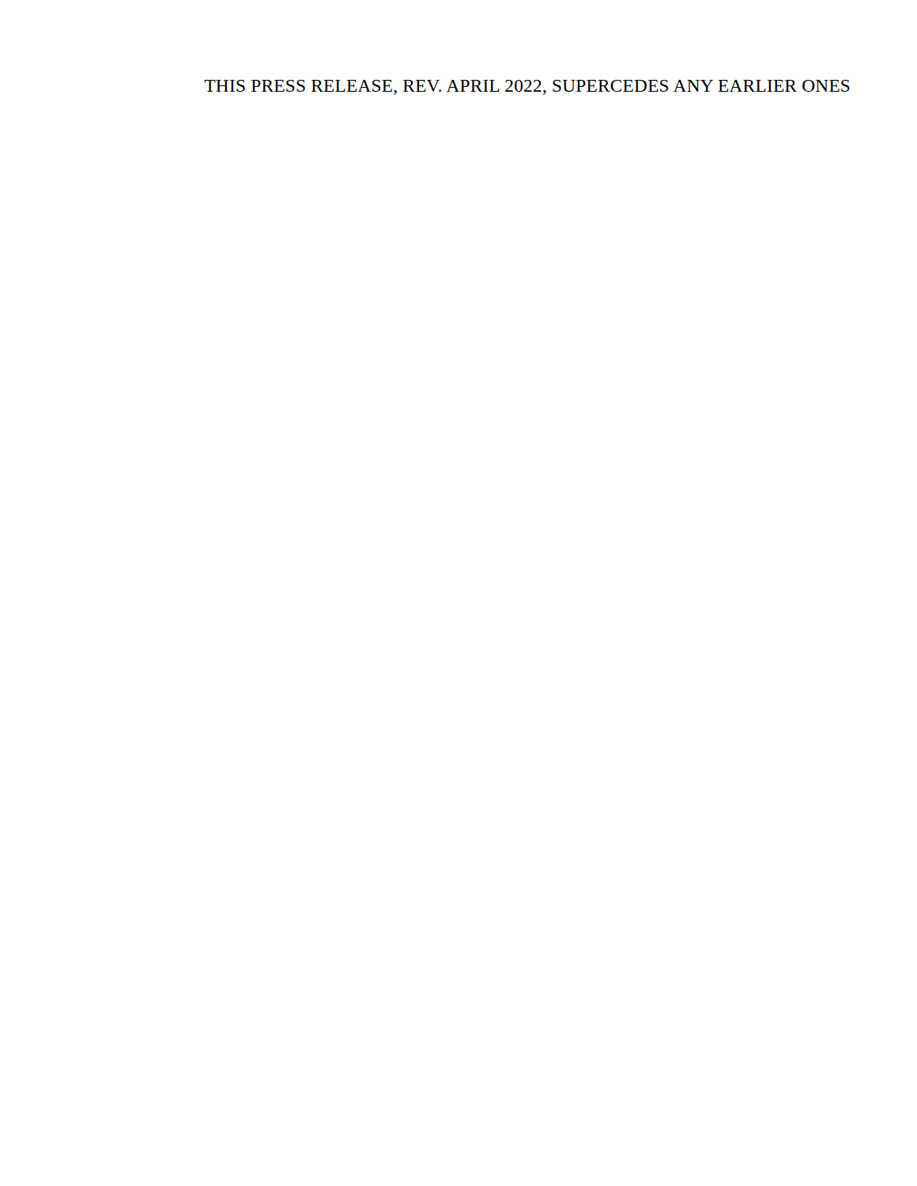THIS PRESS RELEASE, REV. APRIL 2022, SUPERCEDES ANY EARLIER ONES